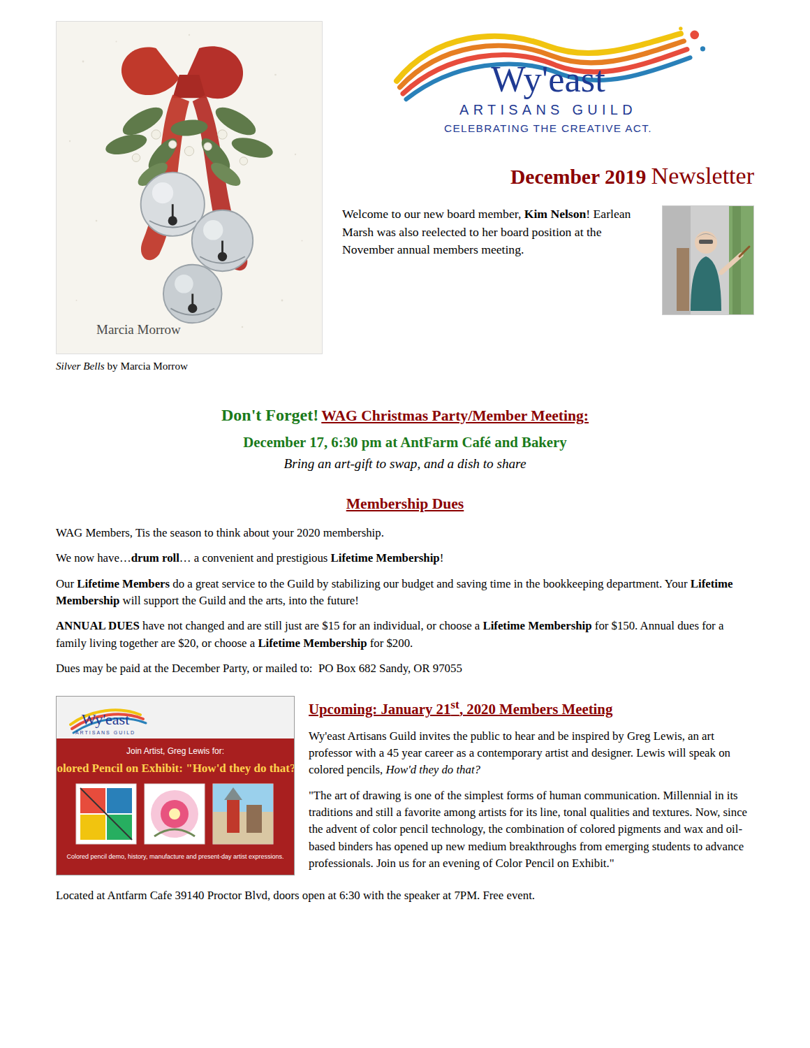Marcia Morrow
Silver Bells by Marcia Morrow
Wy'east ARTISANS GUILD CELEBRATING THE CREATIVE ACT.
December 2019 Newsletter
Welcome to our new board member, Kim Nelson! Earlean Marsh was also reelected to her board position at the November annual members meeting.
Don't Forget! WAG Christmas Party/Member Meeting:
December 17, 6:30 pm at AntFarm Café and Bakery
Bring an art-gift to swap, and a dish to share
Membership Dues
WAG Members, Tis the season to think about your 2020 membership.
We now have…drum roll… a convenient and prestigious Lifetime Membership!
Our Lifetime Members do a great service to the Guild by stabilizing our budget and saving time in the bookkeeping department. Your Lifetime Membership will support the Guild and the arts, into the future!
ANNUAL DUES have not changed and are still just are $15 for an individual, or choose a Lifetime Membership for $150. Annual dues for a family living together are $20, or choose a Lifetime Membership for $200.
Dues may be paid at the December Party, or mailed to: PO Box 682 Sandy, OR 97055
Wy'east ARTISANS GUILD Join Artist, Greg Lewis for: Colored Pencil on Exhibit: "How'd they do that?" Colored pencil demo, history, manufacture and present-day artist expressions.
Upcoming: January 21st, 2020 Members Meeting
Wy'east Artisans Guild invites the public to hear and be inspired by Greg Lewis, an art professor with a 45 year career as a contemporary artist and designer. Lewis will speak on colored pencils, How'd they do that?
"The art of drawing is one of the simplest forms of human communication. Millennial in its traditions and still a favorite among artists for its line, tonal qualities and textures. Now, since the advent of color pencil technology, the combination of colored pigments and wax and oil-based binders has opened up new medium breakthroughs from emerging students to advance professionals. Join us for an evening of Color Pencil on Exhibit."
Located at Antfarm Cafe 39140 Proctor Blvd, doors open at 6:30 with the speaker at 7PM. Free event.